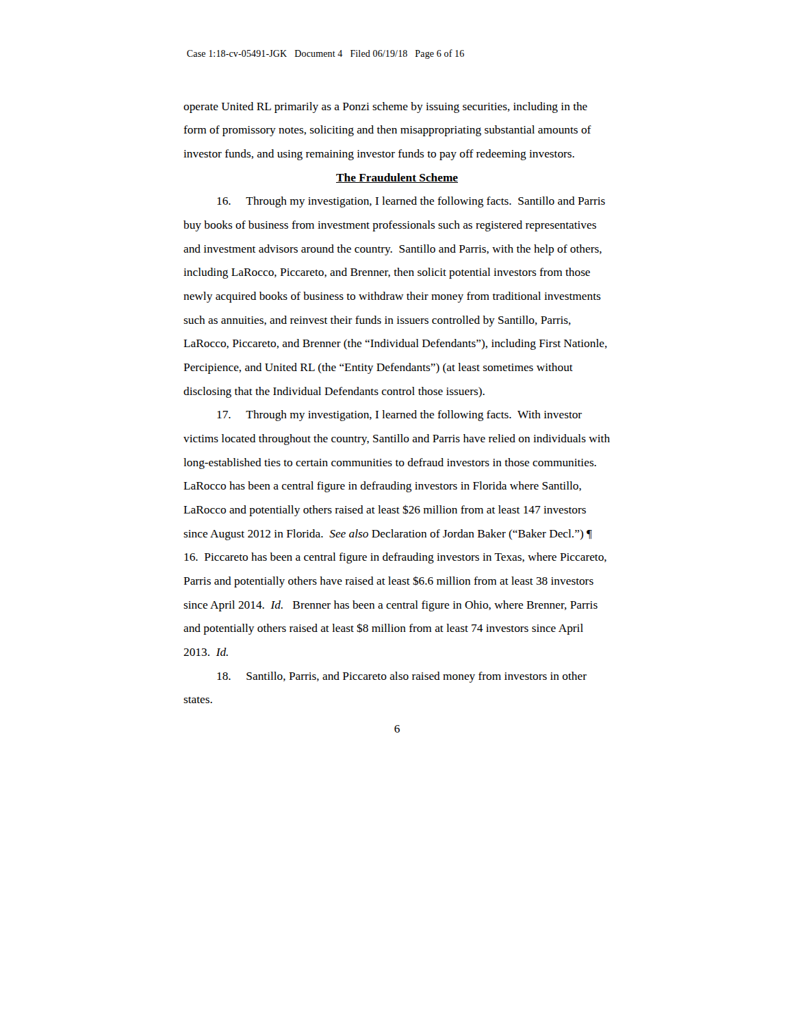Case 1:18-cv-05491-JGK Document 4 Filed 06/19/18 Page 6 of 16
operate United RL primarily as a Ponzi scheme by issuing securities, including in the form of promissory notes, soliciting and then misappropriating substantial amounts of investor funds, and using remaining investor funds to pay off redeeming investors.
The Fraudulent Scheme
16. Through my investigation, I learned the following facts. Santillo and Parris buy books of business from investment professionals such as registered representatives and investment advisors around the country. Santillo and Parris, with the help of others, including LaRocco, Piccareto, and Brenner, then solicit potential investors from those newly acquired books of business to withdraw their money from traditional investments such as annuities, and reinvest their funds in issuers controlled by Santillo, Parris, LaRocco, Piccareto, and Brenner (the “Individual Defendants”), including First Nationle, Percipience, and United RL (the “Entity Defendants”) (at least sometimes without disclosing that the Individual Defendants control those issuers).
17. Through my investigation, I learned the following facts. With investor victims located throughout the country, Santillo and Parris have relied on individuals with long-established ties to certain communities to defraud investors in those communities. LaRocco has been a central figure in defrauding investors in Florida where Santillo, LaRocco and potentially others raised at least $26 million from at least 147 investors since August 2012 in Florida. See also Declaration of Jordan Baker (“Baker Decl.”) ¶ 16. Piccareto has been a central figure in defrauding investors in Texas, where Piccareto, Parris and potentially others have raised at least $6.6 million from at least 38 investors since April 2014. Id. Brenner has been a central figure in Ohio, where Brenner, Parris and potentially others raised at least $8 million from at least 74 investors since April 2013. Id.
18. Santillo, Parris, and Piccareto also raised money from investors in other states.
6